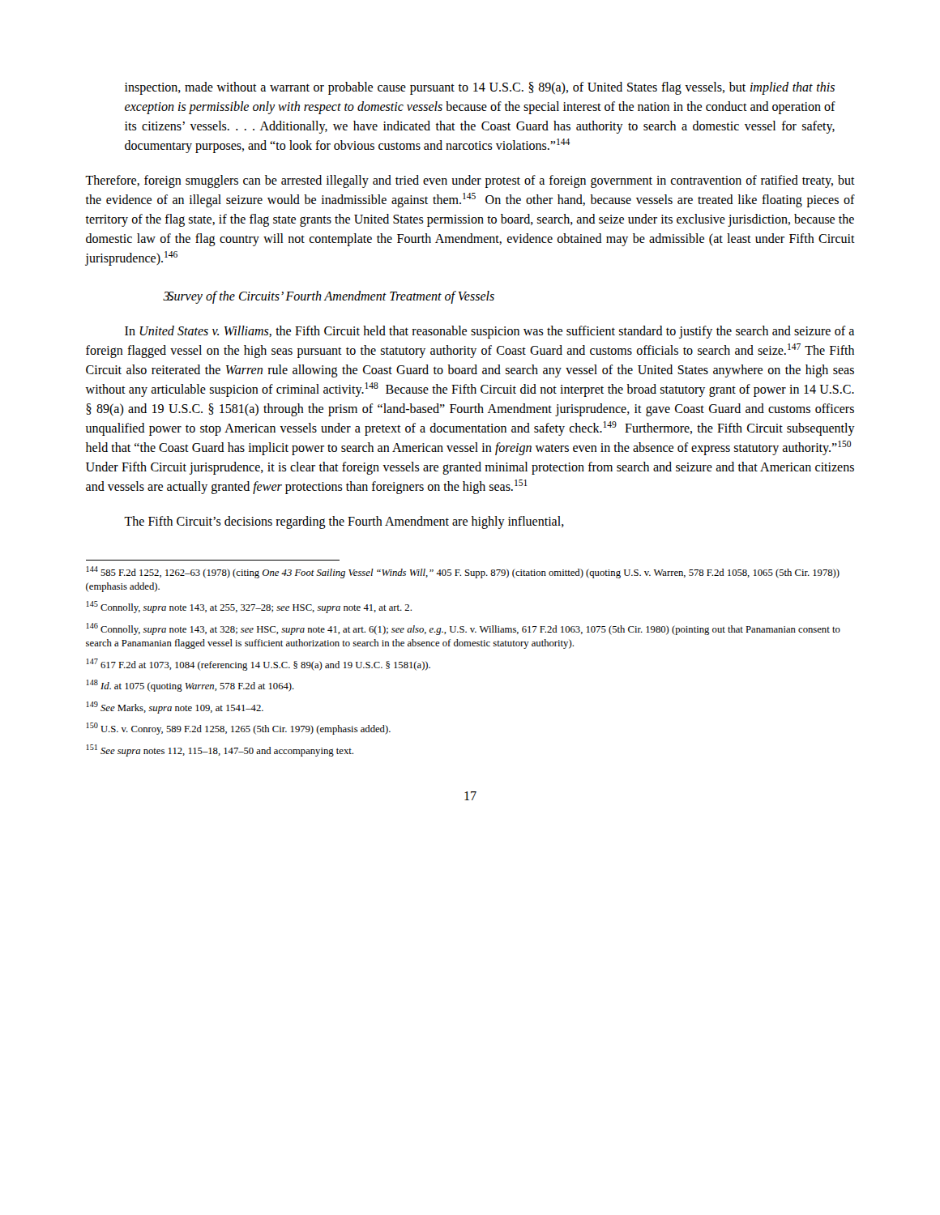inspection, made without a warrant or probable cause pursuant to 14 U.S.C. § 89(a), of United States flag vessels, but implied that this exception is permissible only with respect to domestic vessels because of the special interest of the nation in the conduct and operation of its citizens’ vessels. . . . Additionally, we have indicated that the Coast Guard has authority to search a domestic vessel for safety, documentary purposes, and “to look for obvious customs and narcotics violations.”144
Therefore, foreign smugglers can be arrested illegally and tried even under protest of a foreign government in contravention of ratified treaty, but the evidence of an illegal seizure would be inadmissible against them.145 On the other hand, because vessels are treated like floating pieces of territory of the flag state, if the flag state grants the United States permission to board, search, and seize under its exclusive jurisdiction, because the domestic law of the flag country will not contemplate the Fourth Amendment, evidence obtained may be admissible (at least under Fifth Circuit jurisprudence).146
3. Survey of the Circuits’ Fourth Amendment Treatment of Vessels
In United States v. Williams, the Fifth Circuit held that reasonable suspicion was the sufficient standard to justify the search and seizure of a foreign flagged vessel on the high seas pursuant to the statutory authority of Coast Guard and customs officials to search and seize.147 The Fifth Circuit also reiterated the Warren rule allowing the Coast Guard to board and search any vessel of the United States anywhere on the high seas without any articulable suspicion of criminal activity.148 Because the Fifth Circuit did not interpret the broad statutory grant of power in 14 U.S.C. § 89(a) and 19 U.S.C. § 1581(a) through the prism of “land-based” Fourth Amendment jurisprudence, it gave Coast Guard and customs officers unqualified power to stop American vessels under a pretext of a documentation and safety check.149 Furthermore, the Fifth Circuit subsequently held that “the Coast Guard has implicit power to search an American vessel in foreign waters even in the absence of express statutory authority.”150 Under Fifth Circuit jurisprudence, it is clear that foreign vessels are granted minimal protection from search and seizure and that American citizens and vessels are actually granted fewer protections than foreigners on the high seas.151
The Fifth Circuit’s decisions regarding the Fourth Amendment are highly influential,
144 585 F.2d 1252, 1262–63 (1978) (citing One 43 Foot Sailing Vessel “Winds Will,” 405 F. Supp. 879) (citation omitted) (quoting U.S. v. Warren, 578 F.2d 1058, 1065 (5th Cir. 1978)) (emphasis added).
145 Connolly, supra note 143, at 255, 327–28; see HSC, supra note 41, at art. 2.
146 Connolly, supra note 143, at 328; see HSC, supra note 41, at art. 6(1); see also, e.g., U.S. v. Williams, 617 F.2d 1063, 1075 (5th Cir. 1980) (pointing out that Panamanian consent to search a Panamanian flagged vessel is sufficient authorization to search in the absence of domestic statutory authority).
147 617 F.2d at 1073, 1084 (referencing 14 U.S.C. § 89(a) and 19 U.S.C. § 1581(a)).
148 Id. at 1075 (quoting Warren, 578 F.2d at 1064).
149 See Marks, supra note 109, at 1541–42.
150 U.S. v. Conroy, 589 F.2d 1258, 1265 (5th Cir. 1979) (emphasis added).
151 See supra notes 112, 115–18, 147–50 and accompanying text.
17